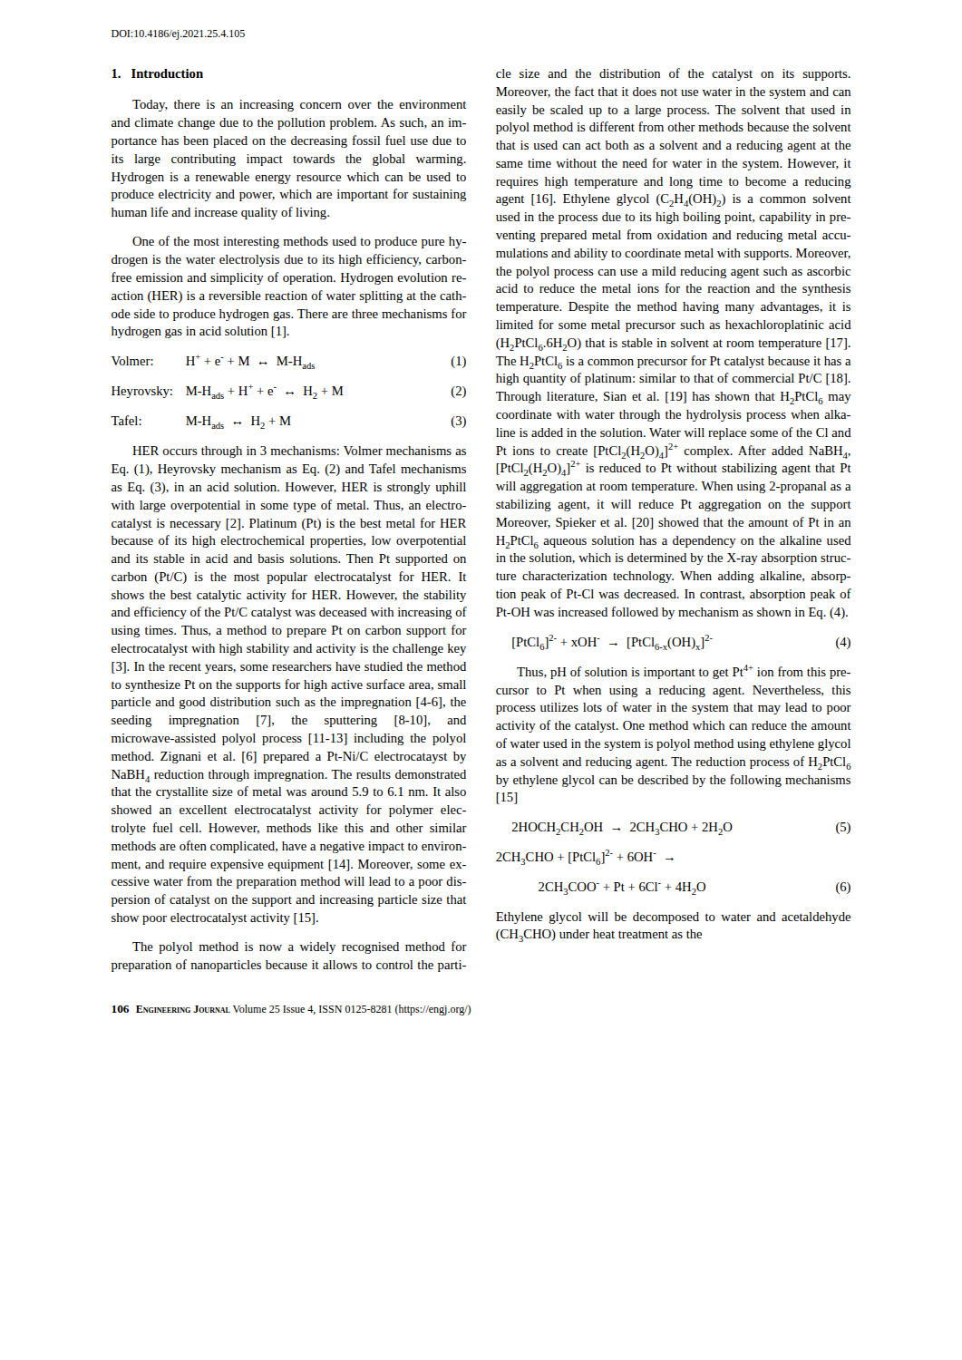DOI:10.4186/ej.2021.25.4.105
1. Introduction
Today, there is an increasing concern over the environment and climate change due to the pollution problem. As such, an importance has been placed on the decreasing fossil fuel use due to its large contributing impact towards the global warming. Hydrogen is a renewable energy resource which can be used to produce electricity and power, which are important for sustaining human life and increase quality of living.
One of the most interesting methods used to produce pure hydrogen is the water electrolysis due to its high efficiency, carbon-free emission and simplicity of operation. Hydrogen evolution reaction (HER) is a reversible reaction of water splitting at the cathode side to produce hydrogen gas. There are three mechanisms for hydrogen gas in acid solution [1].
Volmer: H+ + e- + M ↔ M-Hads (1)
Heyrovsky: M-Hads + H+ + e- ↔ H2 + M (2)
Tafel: M-Hads ↔ H2 + M (3)
HER occurs through in 3 mechanisms: Volmer mechanisms as Eq. (1), Heyrovsky mechanism as Eq. (2) and Tafel mechanisms as Eq. (3), in an acid solution. However, HER is strongly uphill with large overpotential in some type of metal. Thus, an electrocatalyst is necessary [2]. Platinum (Pt) is the best metal for HER because of its high electrochemical properties, low overpotential and its stable in acid and basis solutions. Then Pt supported on carbon (Pt/C) is the most popular electrocatalyst for HER. It shows the best catalytic activity for HER. However, the stability and efficiency of the Pt/C catalyst was deceased with increasing of using times. Thus, a method to prepare Pt on carbon support for electrocatalyst with high stability and activity is the challenge key [3]. In the recent years, some researchers have studied the method to synthesize Pt on the supports for high active surface area, small particle and good distribution such as the impregnation [4-6], the seeding impregnation [7], the sputtering [8-10], and microwave‑assisted polyol process [11-13] including the polyol method. Zignani et al. [6] prepared a Pt-Ni/C electrocatayst by NaBH4 reduction through impregnation. The results demonstrated that the crystallite size of metal was around 5.9 to 6.1 nm. It also showed an excellent electrocatalyst activity for polymer electrolyte fuel cell. However, methods like this and other similar methods are often complicated, have a negative impact to environment, and require expensive equipment [14]. Moreover, some excessive water from the preparation method will lead to a poor dispersion of catalyst on the support and increasing particle size that show poor electrocatalyst activity [15].
The polyol method is now a widely recognised method for preparation of nanoparticles because it allows to control the particle size and the distribution of the catalyst on its supports. Moreover, the fact that it does not use water in the system and can easily be scaled up to a large process. The solvent that used in polyol method is different from other methods because the solvent that is used can act both as a solvent and a reducing agent at the same time without the need for water in the system. However, it requires high temperature and long time to become a reducing agent [16]. Ethylene glycol (C2H4(OH)2) is a common solvent used in the process due to its high boiling point, capability in preventing prepared metal from oxidation and reducing metal accumulations and ability to coordinate metal with supports. Moreover, the polyol process can use a mild reducing agent such as ascorbic acid to reduce the metal ions for the reaction and the synthesis temperature. Despite the method having many advantages, it is limited for some metal precursor such as hexachloroplatinic acid (H2PtCl6.6H2O) that is stable in solvent at room temperature [17]. The H2PtCl6 is a common precursor for Pt catalyst because it has a high quantity of platinum: similar to that of commercial Pt/C [18]. Through literature, Sian et al. [19] has shown that H2PtCl6 may coordinate with water through the hydrolysis process when alkaline is added in the solution. Water will replace some of the Cl and Pt ions to create [PtCl2(H2O)4]2+ complex. After added NaBH4, [PtCl2(H2O)4]2+ is reduced to Pt without stabilizing agent that Pt will aggregation at room temperature. When using 2-propanal as a stabilizing agent, it will reduce Pt aggregation on the support Moreover, Spieker et al. [20] showed that the amount of Pt in an H2PtCl6 aqueous solution has a dependency on the alkaline used in the solution, which is determined by the X-ray absorption structure characterization technology. When adding alkaline, absorption peak of Pt-Cl was decreased. In contrast, absorption peak of Pt-OH was increased followed by mechanism as shown in Eq. (4).
[PtCl6]2- + xOH- → [PtCl6-x(OH)x]2- (4)
Thus, pH of solution is important to get Pt4+ ion from this precursor to Pt when using a reducing agent. Nevertheless, this process utilizes lots of water in the system that may lead to poor activity of the catalyst. One method which can reduce the amount of water used in the system is polyol method using ethylene glycol as a solvent and reducing agent. The reduction process of H2PtCl6 by ethylene glycol can be described by the following mechanisms [15]
2HOCH2CH2OH → 2CH3CHO + 2H2O (5)
2CH3CHO + [PtCl6]2- + 6OH- →
2CH3COO- + Pt + 6Cl- + 4H2O (6)
Ethylene glycol will be decomposed to water and acetaldehyde (CH3CHO) under heat treatment as the
106 Engineering Journal Volume 25 Issue 4, ISSN 0125-8281 (https://engj.org/)